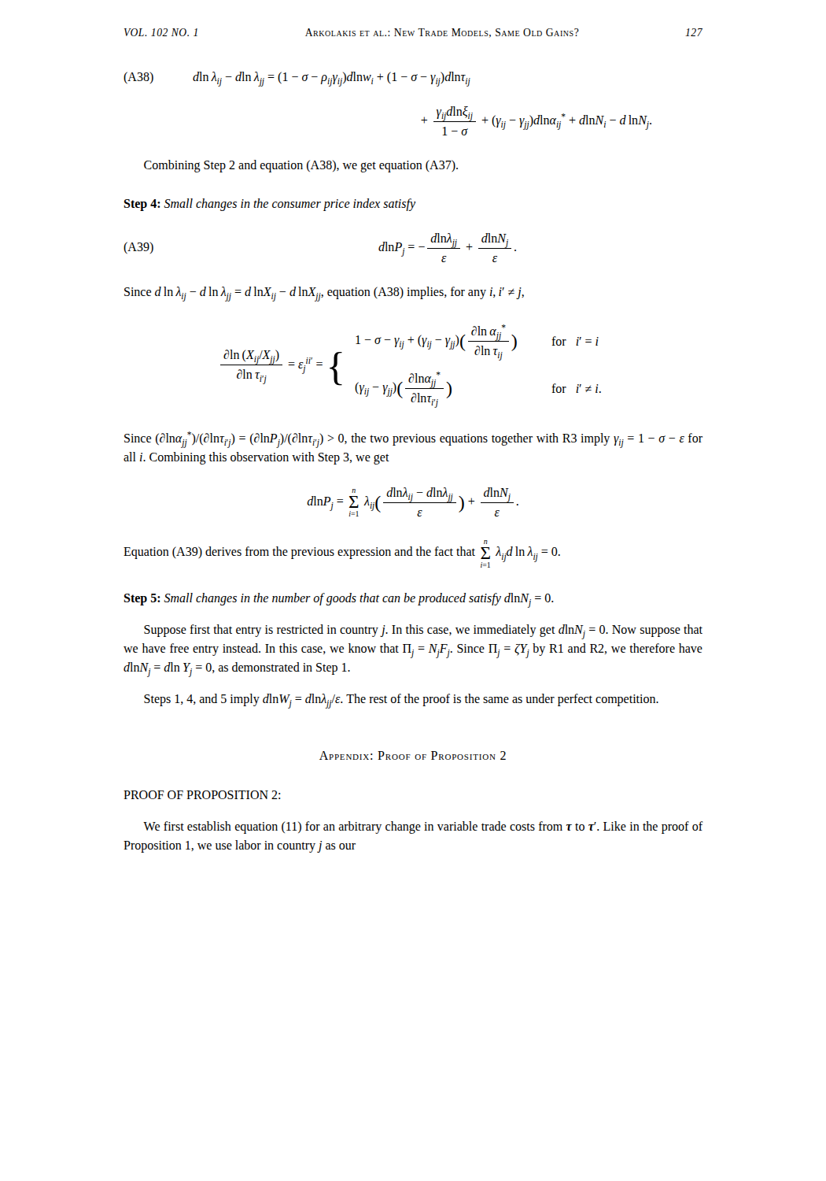VOL. 102 NO. 1 Arkolakis et al.: New Trade Models, Same Old Gains? 127
(A38) dln λij − dln λjj = (1 − σ − ρijγij)dlnwi + (1 − σ − γij)dlnτij
+ γijdlnξij 1 − σ + (γij − γjj)dlnαij* + dlnNi − d lnNj.
Combining Step 2 and equation (A38), we get equation (A37).
Step 4: Small changes in the consumer price index satisfy
(A39) dlnPj = −dlnλjj ε + dlnNj ε.
Since d ln λij − d ln λjj = d lnXij − d lnXjj, equation (A38) implies, for any i, i′ ≠ j,
∂ln (Xij/Xjj)∂ln τi′j = εjii′ = {
| 1 − σ − γ ij + ( γ ij − γ jj ) ( ∂ln α jj * ∂ln τ ij ) | for i ′ = i |
| ( γ ij − γ jj ) ( ∂ln α jj * ∂ln τ i ′ j ) | for i ′ ≠ i . |
Since (∂lnαjj*)/(∂lnτi′j) = (∂lnPj)/(∂lnτi′j) > 0, the two previous equations together with R3 imply γij = 1 − σ − ε for all i. Combining this observation with Step 3, we get
dlnPj = nΣi=1 λij(dlnλij − dlnλjj ε) + dlnNj ε.
Equation (A39) derives from the previous expression and the fact that nΣi=1 λijd ln λij = 0.
Step 5: Small changes in the number of goods that can be produced satisfy dlnNj = 0.
Suppose first that entry is restricted in country j. In this case, we immediately get dlnNj = 0. Now suppose that we have free entry instead. In this case, we know that Πj = NjFj. Since Πj = ζYj by R1 and R2, we therefore have dlnNj = dln Yj = 0, as demonstrated in Step 1.
Steps 1, 4, and 5 imply dlnWj = dlnλjj/ε. The rest of the proof is the same as under perfect competition.
Appendix: Proof of Proposition 2
PROOF OF PROPOSITION 2:
We first establish equation (11) for an arbitrary change in variable trade costs from τ to τ′. Like in the proof of Proposition 1, we use labor in country j as our